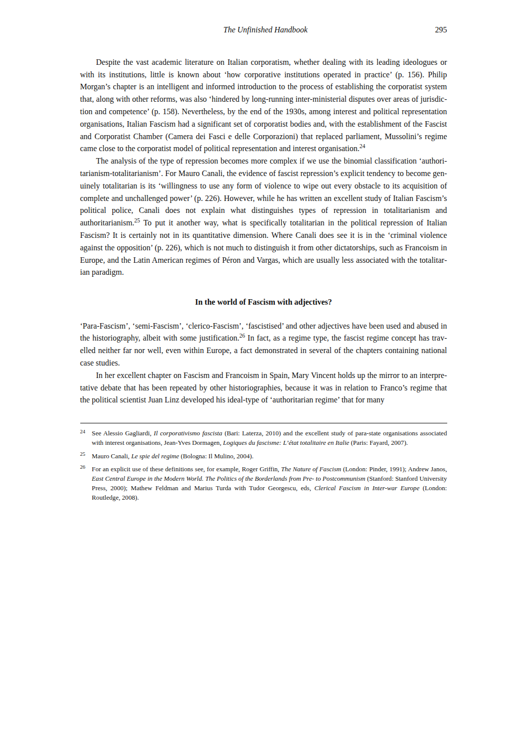The Unfinished Handbook 295
Despite the vast academic literature on Italian corporatism, whether dealing with its leading ideologues or with its institutions, little is known about ‘how corporative institutions operated in practice’ (p. 156). Philip Morgan’s chapter is an intelligent and informed introduction to the process of establishing the corporatist system that, along with other reforms, was also ‘hindered by long-running inter-ministerial disputes over areas of jurisdiction and competence’ (p. 158). Nevertheless, by the end of the 1930s, among interest and political representation organisations, Italian Fascism had a significant set of corporatist bodies and, with the establishment of the Fascist and Corporatist Chamber (Camera dei Fasci e delle Corporazioni) that replaced parliament, Mussolini’s regime came close to the corporatist model of political representation and interest organisation.24
The analysis of the type of repression becomes more complex if we use the binomial classification ‘authoritarianism-totalitarianism’. For Mauro Canali, the evidence of fascist repression’s explicit tendency to become genuinely totalitarian is its ‘willingness to use any form of violence to wipe out every obstacle to its acquisition of complete and unchallenged power’ (p. 226). However, while he has written an excellent study of Italian Fascism’s political police, Canali does not explain what distinguishes types of repression in totalitarianism and authoritarianism.25 To put it another way, what is specifically totalitarian in the political repression of Italian Fascism? It is certainly not in its quantitative dimension. Where Canali does see it is in the ‘criminal violence against the opposition’ (p. 226), which is not much to distinguish it from other dictatorships, such as Francoism in Europe, and the Latin American regimes of Péron and Vargas, which are usually less associated with the totalitarian paradigm.
In the world of Fascism with adjectives?
‘Para-Fascism’, ‘semi-Fascism’, ‘clerico-Fascism’, ‘fascistised’ and other adjectives have been used and abused in the historiography, albeit with some justification.26 In fact, as a regime type, the fascist regime concept has travelled neither far nor well, even within Europe, a fact demonstrated in several of the chapters containing national case studies.
In her excellent chapter on Fascism and Francoism in Spain, Mary Vincent holds up the mirror to an interpretative debate that has been repeated by other historiographies, because it was in relation to Franco’s regime that the political scientist Juan Linz developed his ideal-type of ‘authoritarian regime’ that for many
24 See Alessio Gagliardi, Il corporativismo fascista (Bari: Laterza, 2010) and the excellent study of para-state organisations associated with interest organisations, Jean-Yves Dormagen, Logiques du fascisme: L’état totalitaire en Italie (Paris: Fayard, 2007).
25 Mauro Canali, Le spie del regime (Bologna: Il Mulino, 2004).
26 For an explicit use of these definitions see, for example, Roger Griffin, The Nature of Fascism (London: Pinder, 1991); Andrew Janos, East Central Europe in the Modern World. The Politics of the Borderlands from Pre- to Postcommunism (Stanford: Stanford University Press, 2000); Mathew Feldman and Marius Turda with Tudor Georgescu, eds, Clerical Fascism in Inter-war Europe (London: Routledge, 2008).